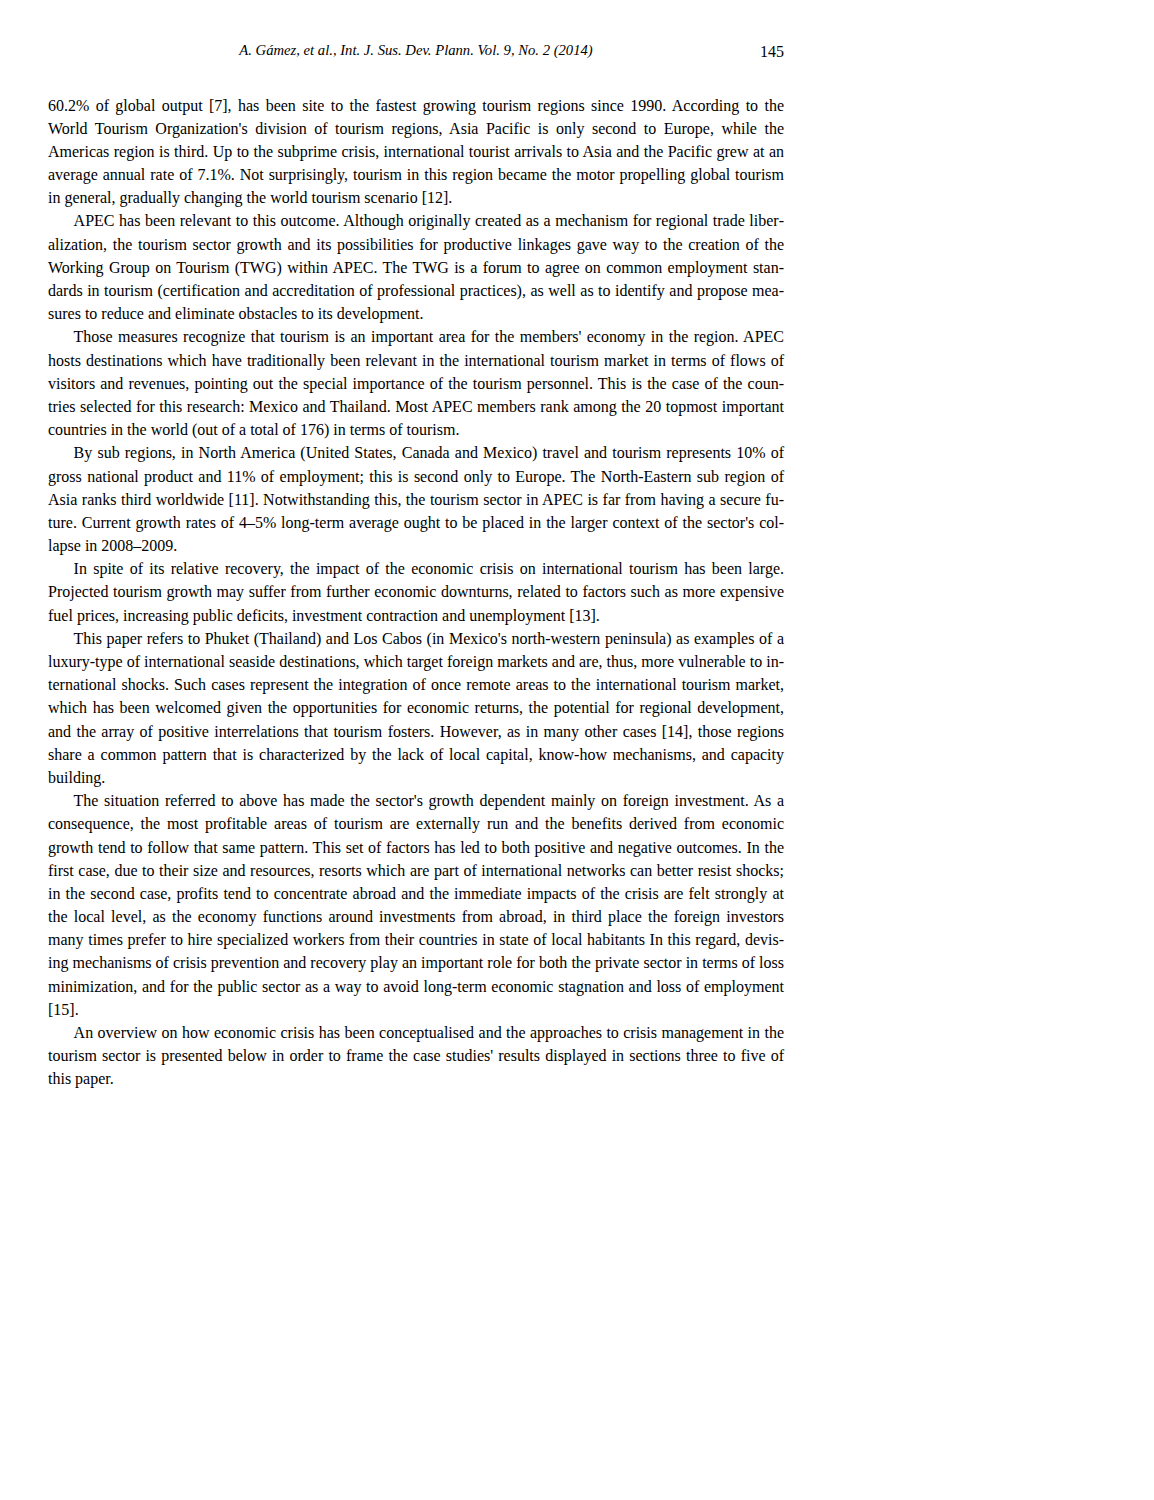A. Gámez, et al., Int. J. Sus. Dev. Plann. Vol. 9, No. 2 (2014) 145
60.2% of global output [7], has been site to the fastest growing tourism regions since 1990. According to the World Tourism Organization's division of tourism regions, Asia Pacific is only second to Europe, while the Americas region is third. Up to the subprime crisis, international tourist arrivals to Asia and the Pacific grew at an average annual rate of 7.1%. Not surprisingly, tourism in this region became the motor propelling global tourism in general, gradually changing the world tourism scenario [12].
APEC has been relevant to this outcome. Although originally created as a mechanism for regional trade liberalization, the tourism sector growth and its possibilities for productive linkages gave way to the creation of the Working Group on Tourism (TWG) within APEC. The TWG is a forum to agree on common employment standards in tourism (certification and accreditation of professional practices), as well as to identify and propose measures to reduce and eliminate obstacles to its development.
Those measures recognize that tourism is an important area for the members' economy in the region. APEC hosts destinations which have traditionally been relevant in the international tourism market in terms of flows of visitors and revenues, pointing out the special importance of the tourism personnel. This is the case of the countries selected for this research: Mexico and Thailand. Most APEC members rank among the 20 topmost important countries in the world (out of a total of 176) in terms of tourism.
By sub regions, in North America (United States, Canada and Mexico) travel and tourism represents 10% of gross national product and 11% of employment; this is second only to Europe. The North-Eastern sub region of Asia ranks third worldwide [11]. Notwithstanding this, the tourism sector in APEC is far from having a secure future. Current growth rates of 4–5% long-term average ought to be placed in the larger context of the sector's collapse in 2008–2009.
In spite of its relative recovery, the impact of the economic crisis on international tourism has been large. Projected tourism growth may suffer from further economic downturns, related to factors such as more expensive fuel prices, increasing public deficits, investment contraction and unemployment [13].
This paper refers to Phuket (Thailand) and Los Cabos (in Mexico's north-western peninsula) as examples of a luxury-type of international seaside destinations, which target foreign markets and are, thus, more vulnerable to international shocks. Such cases represent the integration of once remote areas to the international tourism market, which has been welcomed given the opportunities for economic returns, the potential for regional development, and the array of positive interrelations that tourism fosters. However, as in many other cases [14], those regions share a common pattern that is characterized by the lack of local capital, know-how mechanisms, and capacity building.
The situation referred to above has made the sector's growth dependent mainly on foreign investment. As a consequence, the most profitable areas of tourism are externally run and the benefits derived from economic growth tend to follow that same pattern. This set of factors has led to both positive and negative outcomes. In the first case, due to their size and resources, resorts which are part of international networks can better resist shocks; in the second case, profits tend to concentrate abroad and the immediate impacts of the crisis are felt strongly at the local level, as the economy functions around investments from abroad, in third place the foreign investors many times prefer to hire specialized workers from their countries in state of local habitants In this regard, devising mechanisms of crisis prevention and recovery play an important role for both the private sector in terms of loss minimization, and for the public sector as a way to avoid long-term economic stagnation and loss of employment [15].
An overview on how economic crisis has been conceptualised and the approaches to crisis management in the tourism sector is presented below in order to frame the case studies' results displayed in sections three to five of this paper.